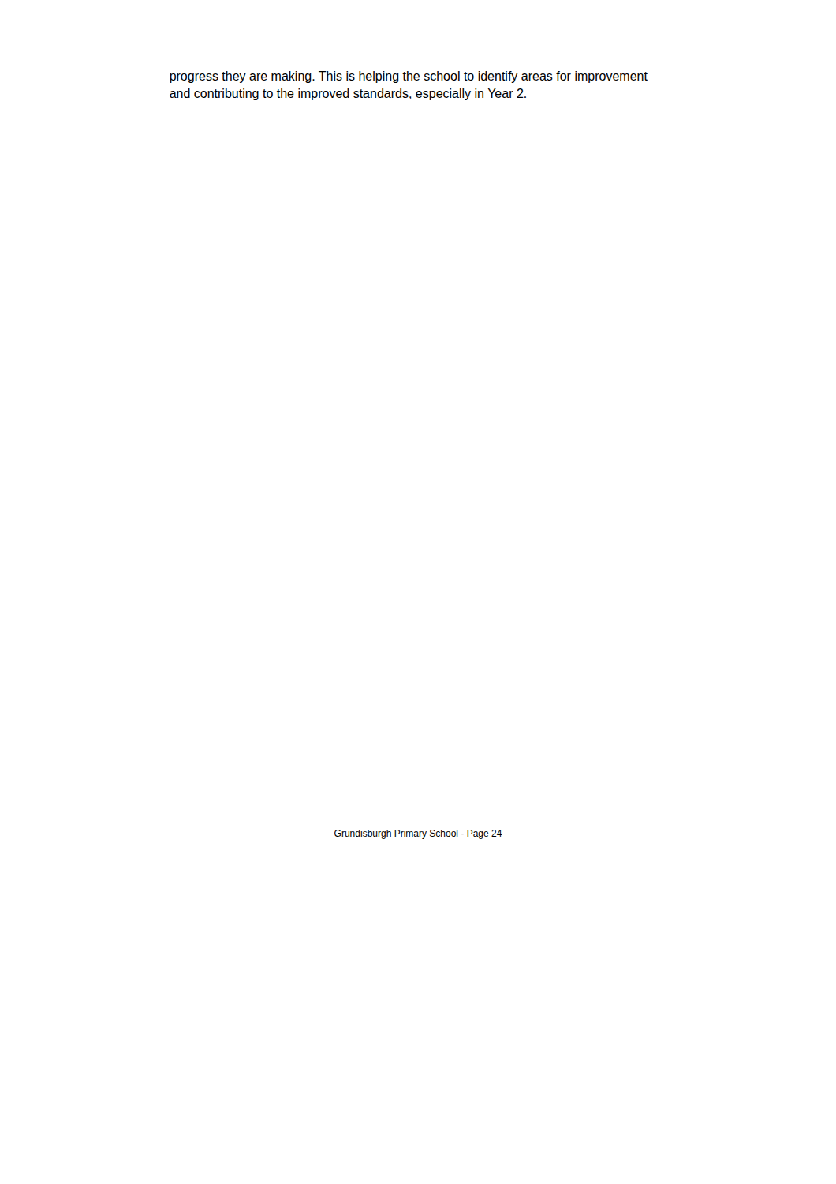progress they are making. This is helping the school to identify areas for improvement and contributing to the improved standards, especially in Year 2.
Grundisburgh Primary School - Page 24